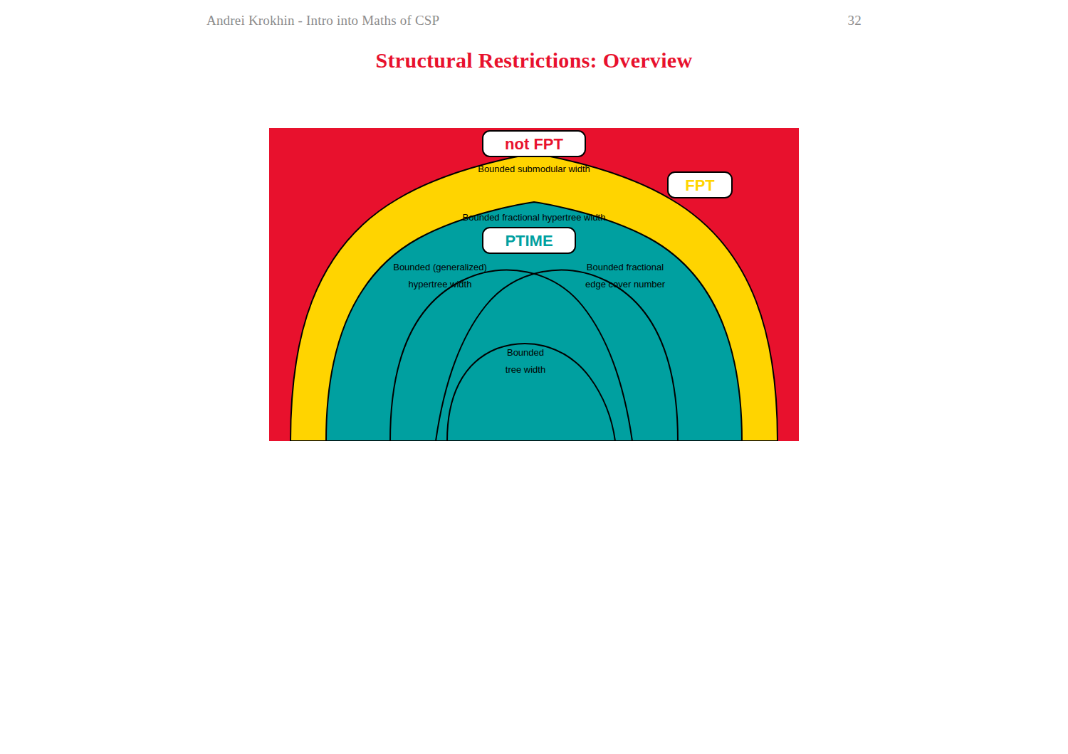Andrei Krokhin - Intro into Maths of CSP 32
Structural Restrictions: Overview
Bounded submodular width Bounded fractional hypertree width Bounded (generalized) hypertree width Bounded fractional edge cover number Bounded tree width not FPT FPT PTIME